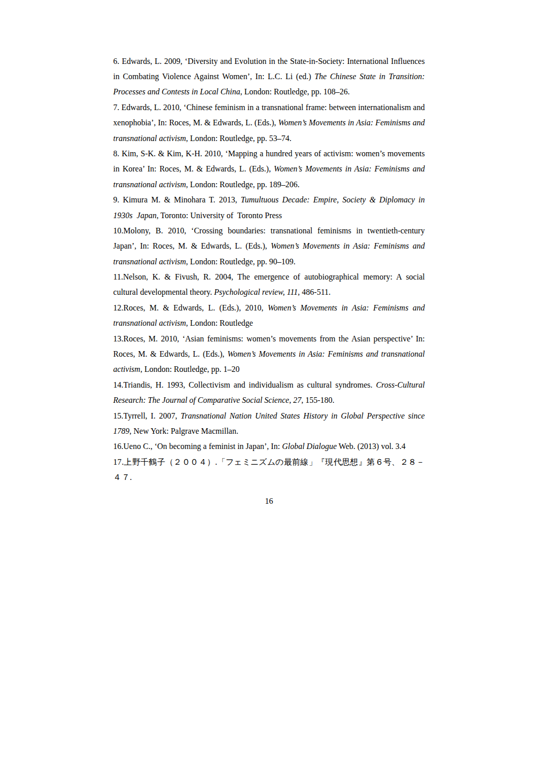6. Edwards, L. 2009, ‘Diversity and Evolution in the State-in-Society: International Influences in Combating Violence Against Women’, In: L.C. Li (ed.) The Chinese State in Transition: Processes and Contests in Local China, London: Routledge, pp. 108–26.
7. Edwards, L. 2010, ‘Chinese feminism in a transnational frame: between internationalism and xenophobia’, In: Roces, M. & Edwards, L. (Eds.), Women’s Movements in Asia: Feminisms and transnational activism, London: Routledge, pp. 53–74.
8. Kim, S-K. & Kim, K-H. 2010, ‘Mapping a hundred years of activism: women’s movements in Korea’ In: Roces, M. & Edwards, L. (Eds.), Women’s Movements in Asia: Feminisms and transnational activism, London: Routledge, pp. 189–206.
9. Kimura M. & Minohara T. 2013, Tumultuous Decade: Empire, Society & Diplomacy in 1930s Japan, Toronto: University of Toronto Press
10.Molony, B. 2010, ‘Crossing boundaries: transnational feminisms in twentieth-century Japan’, In: Roces, M. & Edwards, L. (Eds.), Women’s Movements in Asia: Feminisms and transnational activism, London: Routledge, pp. 90–109.
11.Nelson, K. & Fivush, R. 2004, The emergence of autobiographical memory: A social cultural developmental theory. Psychological review, 111, 486-511.
12.Roces, M. & Edwards, L. (Eds.), 2010, Women’s Movements in Asia: Feminisms and transnational activism, London: Routledge
13.Roces, M. 2010, ‘Asian feminisms: women’s movements from the Asian perspective’ In: Roces, M. & Edwards, L. (Eds.), Women’s Movements in Asia: Feminisms and transnational activism, London: Routledge, pp. 1–20
14.Triandis, H. 1993, Collectivism and individualism as cultural syndromes. Cross-Cultural Research: The Journal of Comparative Social Science, 27, 155-180.
15.Tyrrell, I. 2007, Transnational Nation United States History in Global Perspective since 1789, New York: Palgrave Macmillan.
16.Ueno C., ‘On becoming a feminist in Japan’, In: Global Dialogue Web. (2013) vol. 3.4
17.上野千鶴子（２００４）.「フェミニズムの最前線」『現代思想』第６号、２８－４７.
16